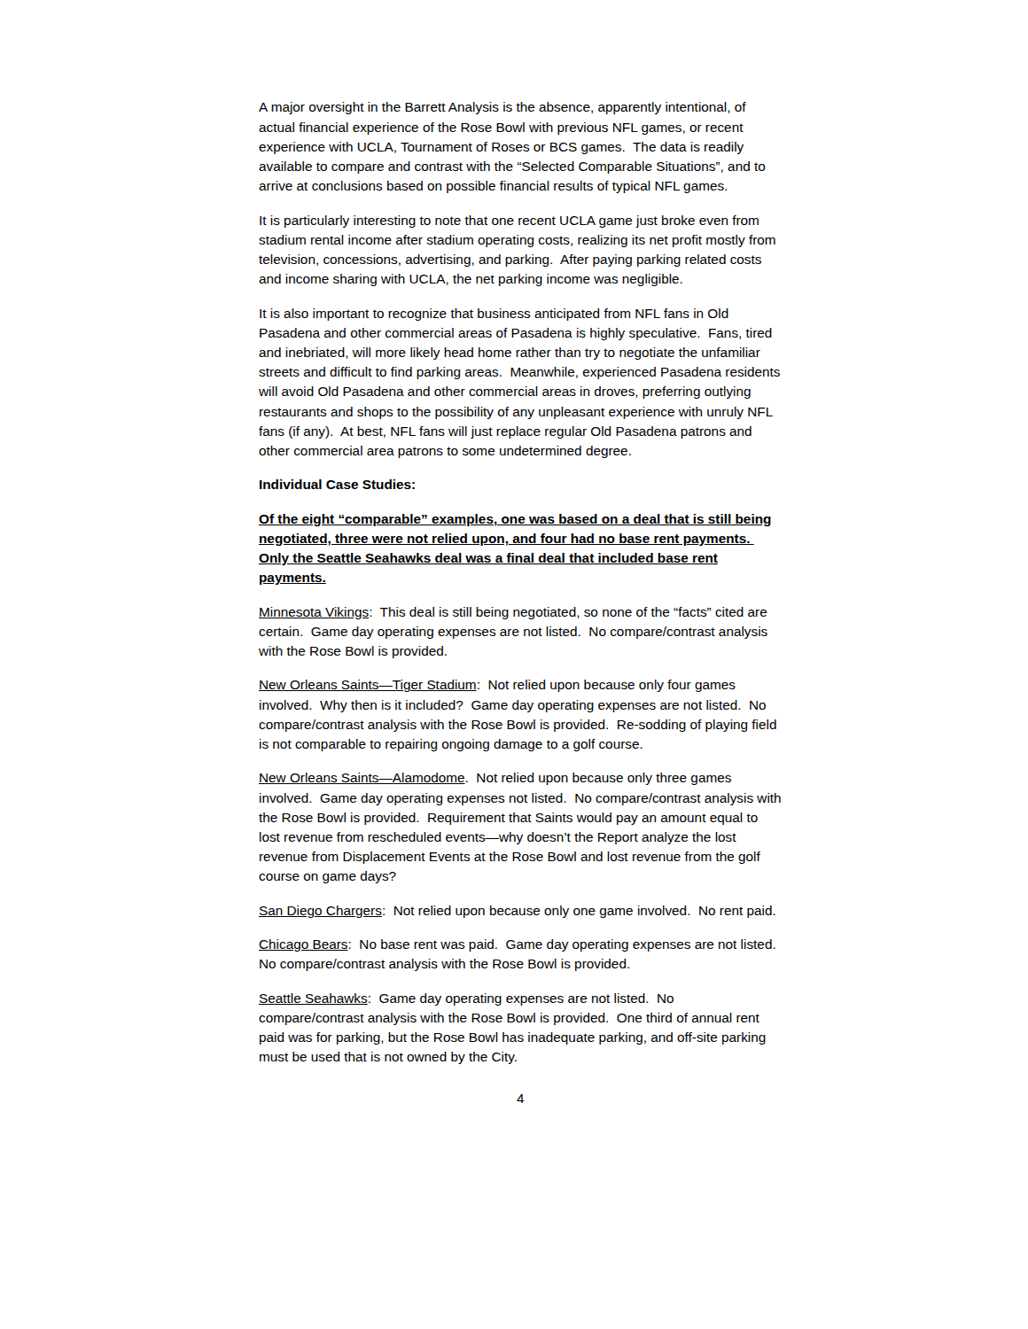A major oversight in the Barrett Analysis is the absence, apparently intentional, of actual financial experience of the Rose Bowl with previous NFL games, or recent experience with UCLA, Tournament of Roses or BCS games. The data is readily available to compare and contrast with the “Selected Comparable Situations”, and to arrive at conclusions based on possible financial results of typical NFL games.
It is particularly interesting to note that one recent UCLA game just broke even from stadium rental income after stadium operating costs, realizing its net profit mostly from television, concessions, advertising, and parking. After paying parking related costs and income sharing with UCLA, the net parking income was negligible.
It is also important to recognize that business anticipated from NFL fans in Old Pasadena and other commercial areas of Pasadena is highly speculative. Fans, tired and inebriated, will more likely head home rather than try to negotiate the unfamiliar streets and difficult to find parking areas. Meanwhile, experienced Pasadena residents will avoid Old Pasadena and other commercial areas in droves, preferring outlying restaurants and shops to the possibility of any unpleasant experience with unruly NFL fans (if any). At best, NFL fans will just replace regular Old Pasadena patrons and other commercial area patrons to some undetermined degree.
Individual Case Studies:
Of the eight “comparable” examples, one was based on a deal that is still being negotiated, three were not relied upon, and four had no base rent payments. Only the Seattle Seahawks deal was a final deal that included base rent payments.
Minnesota Vikings: This deal is still being negotiated, so none of the “facts” cited are certain. Game day operating expenses are not listed. No compare/contrast analysis with the Rose Bowl is provided.
New Orleans Saints—Tiger Stadium: Not relied upon because only four games involved. Why then is it included? Game day operating expenses are not listed. No compare/contrast analysis with the Rose Bowl is provided. Re-sodding of playing field is not comparable to repairing ongoing damage to a golf course.
New Orleans Saints—Alamodome. Not relied upon because only three games involved. Game day operating expenses not listed. No compare/contrast analysis with the Rose Bowl is provided. Requirement that Saints would pay an amount equal to lost revenue from rescheduled events—why doesn’t the Report analyze the lost revenue from Displacement Events at the Rose Bowl and lost revenue from the golf course on game days?
San Diego Chargers: Not relied upon because only one game involved. No rent paid.
Chicago Bears: No base rent was paid. Game day operating expenses are not listed. No compare/contrast analysis with the Rose Bowl is provided.
Seattle Seahawks: Game day operating expenses are not listed. No compare/contrast analysis with the Rose Bowl is provided. One third of annual rent paid was for parking, but the Rose Bowl has inadequate parking, and off-site parking must be used that is not owned by the City.
4